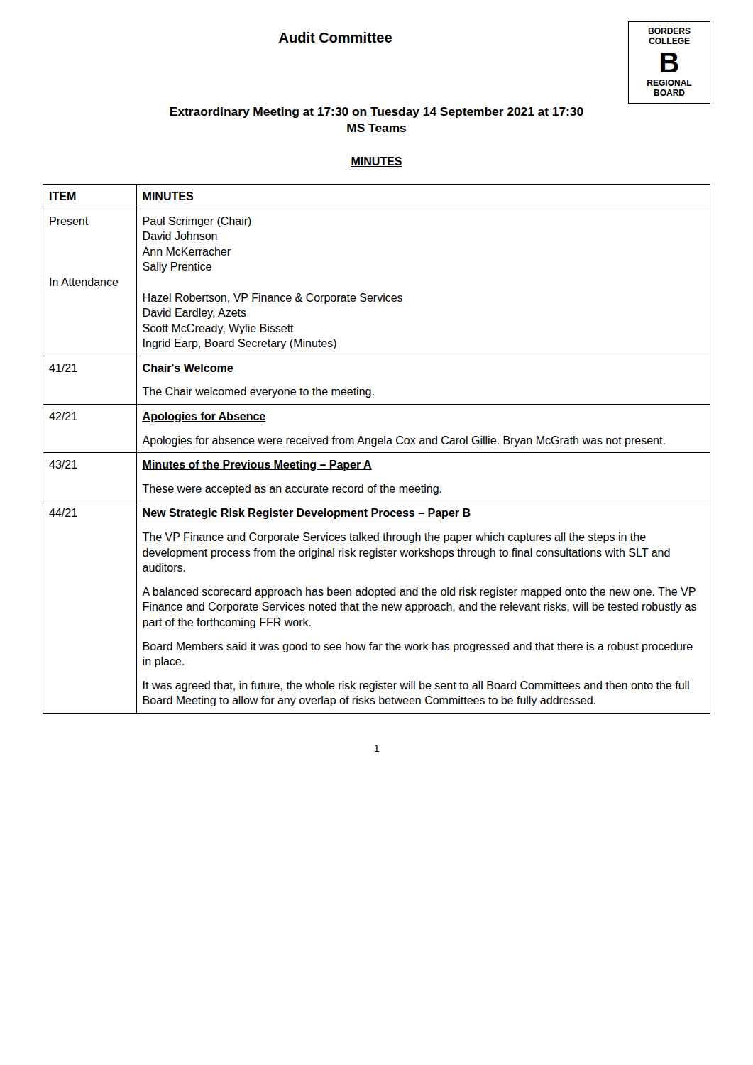BORDERS
COLLEGE
B
REGIONAL
BOARD
Audit Committee
Extraordinary Meeting at 17:30 on Tuesday 14 September 2021 at 17:30
MS Teams
MINUTES
| ITEM | MINUTES |
| --- | --- |
| Present In Attendance | Paul Scrimger (Chair) David Johnson Ann McKerracher Sally Prentice Hazel Robertson, VP Finance & Corporate Services David Eardley, Azets Scott McCready, Wylie Bissett Ingrid Earp, Board Secretary (Minutes) |
| 41/21 | Chair's Welcome The Chair welcomed everyone to the meeting. |
| 42/21 | Apologies for Absence Apologies for absence were received from Angela Cox and Carol Gillie. Bryan McGrath was not present. |
| 43/21 | Minutes of the Previous Meeting – Paper A These were accepted as an accurate record of the meeting. |
| 44/21 | New Strategic Risk Register Development Process – Paper B The VP Finance and Corporate Services talked through the paper which captures all the steps in the development process from the original risk register workshops through to final consultations with SLT and auditors. A balanced scorecard approach has been adopted and the old risk register mapped onto the new one. The VP Finance and Corporate Services noted that the new approach, and the relevant risks, will be tested robustly as part of the forthcoming FFR work. Board Members said it was good to see how far the work has progressed and that there is a robust procedure in place. It was agreed that, in future, the whole risk register will be sent to all Board Committees and then onto the full Board Meeting to allow for any overlap of risks between Committees to be fully addressed. |
1